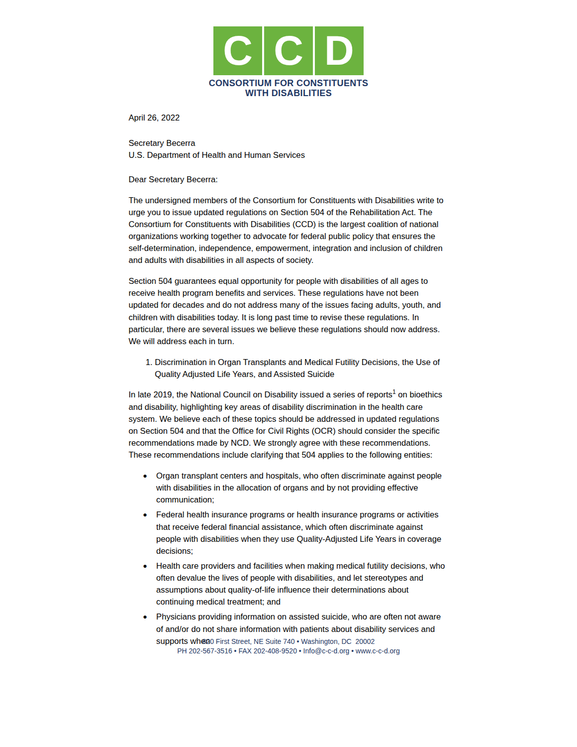CCD
CONSORTIUM FOR CONSTITUENTS WITH DISABILITIES
April 26, 2022
Secretary Becerra
U.S. Department of Health and Human Services
Dear Secretary Becerra:
The undersigned members of the Consortium for Constituents with Disabilities write to urge you to issue updated regulations on Section 504 of the Rehabilitation Act. The Consortium for Constituents with Disabilities (CCD) is the largest coalition of national organizations working together to advocate for federal public policy that ensures the self-determination, independence, empowerment, integration and inclusion of children and adults with disabilities in all aspects of society.
Section 504 guarantees equal opportunity for people with disabilities of all ages to receive health program benefits and services. These regulations have not been updated for decades and do not address many of the issues facing adults, youth, and children with disabilities today. It is long past time to revise these regulations. In particular, there are several issues we believe these regulations should now address. We will address each in turn.
Discrimination in Organ Transplants and Medical Futility Decisions, the Use of Quality Adjusted Life Years, and Assisted Suicide
In late 2019, the National Council on Disability issued a series of reports1 on bioethics and disability, highlighting key areas of disability discrimination in the health care system. We believe each of these topics should be addressed in updated regulations on Section 504 and that the Office for Civil Rights (OCR) should consider the specific recommendations made by NCD. We strongly agree with these recommendations. These recommendations include clarifying that 504 applies to the following entities:
Organ transplant centers and hospitals, who often discriminate against people with disabilities in the allocation of organs and by not providing effective communication;
Federal health insurance programs or health insurance programs or activities that receive federal financial assistance, which often discriminate against people with disabilities when they use Quality-Adjusted Life Years in coverage decisions;
Health care providers and facilities when making medical futility decisions, who often devalue the lives of people with disabilities, and let stereotypes and assumptions about quality-of-life influence their determinations about continuing medical treatment; and
Physicians providing information on assisted suicide, who are often not aware of and/or do not share information with patients about disability services and supports when
820 First Street, NE Suite 740 • Washington, DC 20002
PH 202-567-3516 • FAX 202-408-9520 • Info@c-c-d.org • www.c-c-d.org